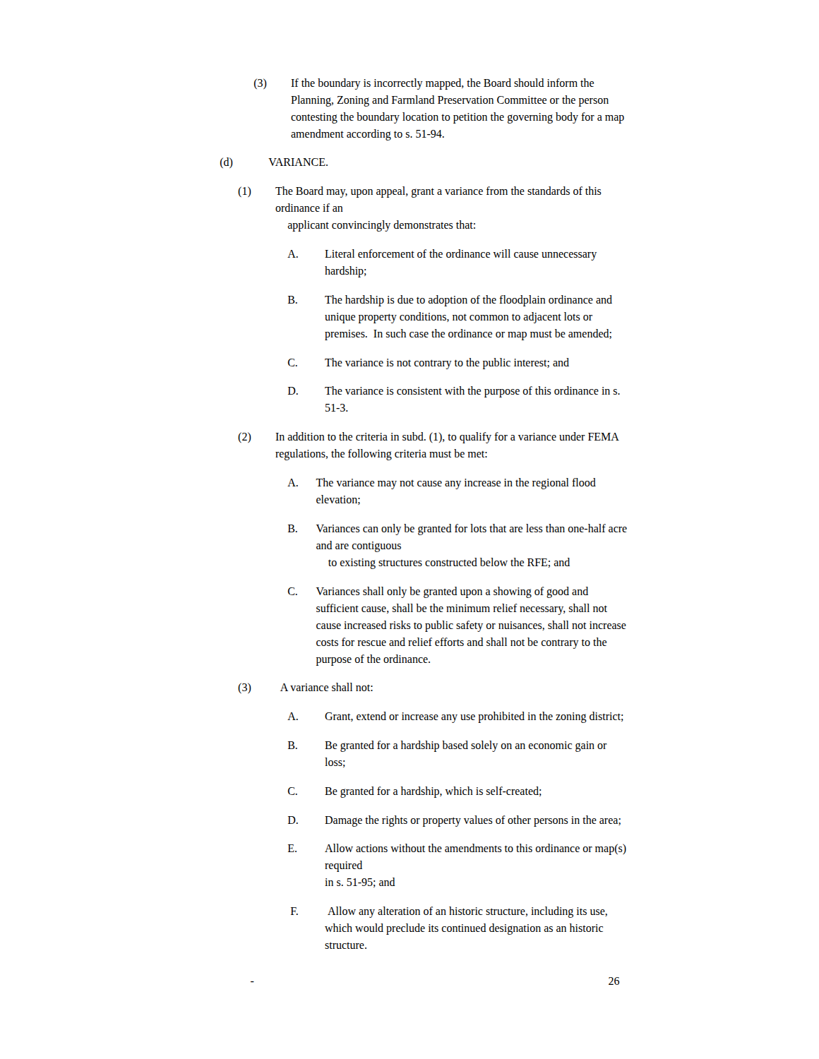(3)
If the boundary is incorrectly mapped, the Board should inform the Planning, Zoning and Farmland Preservation Committee or the person contesting the boundary location to petition the governing body for a map amendment according to s. 51-94.
(d)
VARIANCE.
(1)
The Board may, upon appeal, grant a variance from the standards of this ordinance if an
applicant convincingly demonstrates that:
A.
Literal enforcement of the ordinance will cause unnecessary hardship;
B.
The hardship is due to adoption of the floodplain ordinance and unique property conditions, not common to adjacent lots or premises. In such case the ordinance or map must be amended;
C.
The variance is not contrary to the public interest; and
D.
The variance is consistent with the purpose of this ordinance in s. 51-3.
(2)
In addition to the criteria in subd. (1), to qualify for a variance under FEMA regulations, the following criteria must be met:
A.
The variance may not cause any increase in the regional flood elevation;
B.
Variances can only be granted for lots that are less than one-half acre and are contiguous
to existing structures constructed below the RFE; and
C.
Variances shall only be granted upon a showing of good and sufficient cause, shall be the minimum relief necessary, shall not cause increased risks to public safety or nuisances, shall not increase costs for rescue and relief efforts and shall not be contrary to the purpose of the ordinance.
(3)
A variance shall not:
A.
Grant, extend or increase any use prohibited in the zoning district;
B.
Be granted for a hardship based solely on an economic gain or loss;
C.
Be granted for a hardship, which is self-created;
D.
Damage the rights or property values of other persons in the area;
E.
Allow actions without the amendments to this ordinance or map(s) required
in s. 51-95; and
F.
Allow any alteration of an historic structure, including its use, which would preclude its continued designation as an historic structure.
- 26